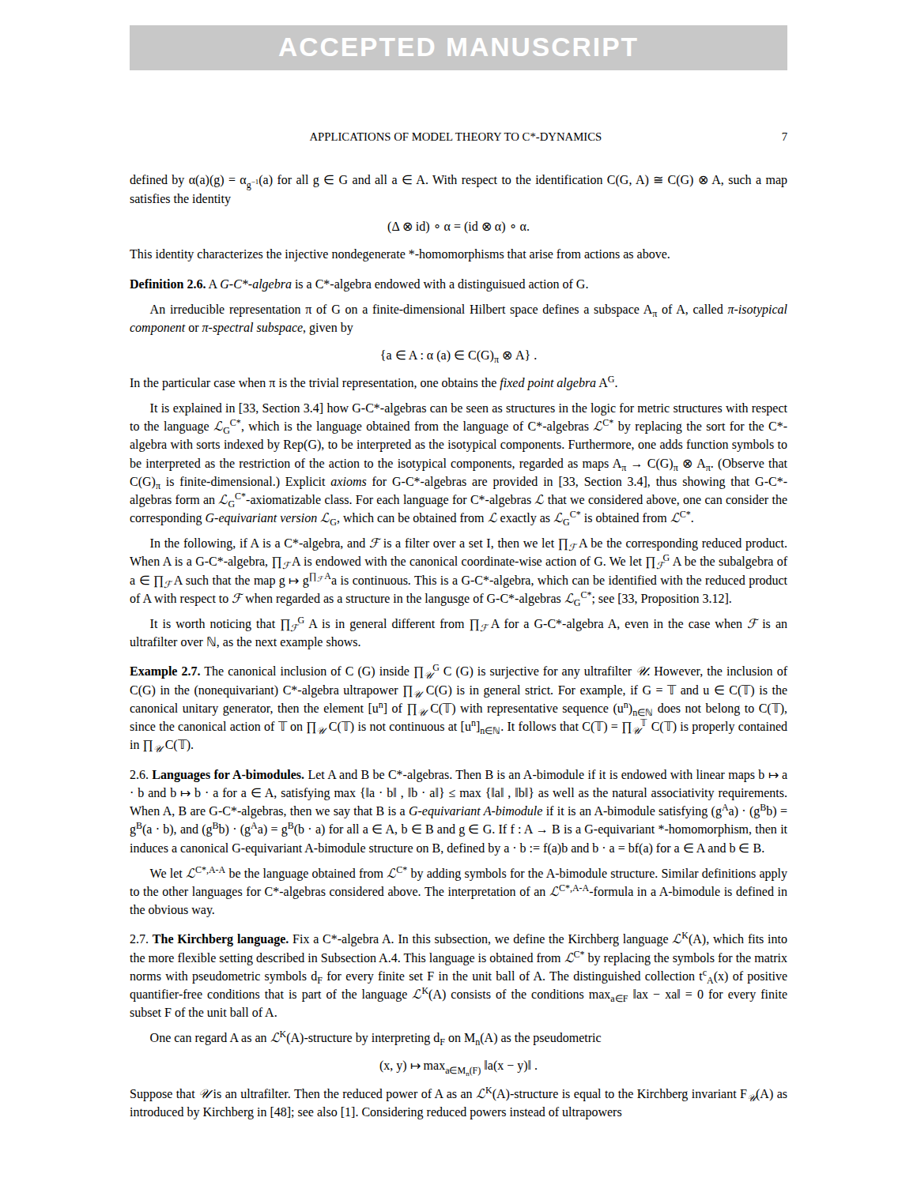ACCEPTED MANUSCRIPT
APPLICATIONS OF MODEL THEORY TO C*-DYNAMICS 7
defined by α(a)(g) = αg−1(a) for all g ∈ G and all a ∈ A. With respect to the identification C(G, A) ≅ C(G) ⊗ A, such a map satisfies the identity
(Δ ⊗ id) ∘ α = (id ⊗ α) ∘ α.
This identity characterizes the injective nondegenerate *-homomorphisms that arise from actions as above.
Definition 2.6. A G-C*-algebra is a C*-algebra endowed with a distinguisued action of G.
An irreducible representation π of G on a finite-dimensional Hilbert space defines a subspace Aπ of A, called π-isotypical component or π-spectral subspace, given by
{a ∈ A : α (a) ∈ C(G)π ⊗ A} .
In the particular case when π is the trivial representation, one obtains the fixed point algebra AG.
It is explained in [33, Section 3.4] how G-C*-algebras can be seen as structures in the logic for metric structures with respect to the language ℒGC*, which is the language obtained from the language of C*-algebras ℒC* by replacing the sort for the C*-algebra with sorts indexed by Rep(G), to be interpreted as the isotypical components. Furthermore, one adds function symbols to be interpreted as the restriction of the action to the isotypical components, regarded as maps Aπ → C(G)π ⊗ Aπ. (Observe that C(G)π is finite-dimensional.) Explicit axioms for G-C*-algebras are provided in [33, Section 3.4], thus showing that G-C*-algebras form an ℒGC*-axiomatizable class. For each language for C*-algebras ℒ that we considered above, one can consider the corresponding G-equivariant version ℒG, which can be obtained from ℒ exactly as ℒGC* is obtained from ℒC*.
In the following, if A is a C*-algebra, and ℱ is a filter over a set I, then we let ∏ℱ A be the corresponding reduced product. When A is a G-C*-algebra, ∏ℱ A is endowed with the canonical coordinate-wise action of G. We let ∏ℱG A be the subalgebra of a ∈ ∏ℱ A such that the map g ↦ g∏ℱ Aa is continuous. This is a G-C*-algebra, which can be identified with the reduced product of A with respect to ℱ when regarded as a structure in the langusge of G-C*-algebras ℒGC*; see [33, Proposition 3.12].
It is worth noticing that ∏ℱG A is in general different from ∏ℱ A for a G-C*-algebra A, even in the case when ℱ is an ultrafilter over ℕ, as the next example shows.
Example 2.7. The canonical inclusion of C (G) inside ∏𝒰G C (G) is surjective for any ultrafilter 𝒰. However, the inclusion of C(G) in the (nonequivariant) C*-algebra ultrapower ∏𝒰 C(G) is in general strict. For example, if G = 𝕋 and u ∈ C(𝕋) is the canonical unitary generator, then the element [un] of ∏𝒰 C(𝕋) with representative sequence (un)n∈ℕ does not belong to C(𝕋), since the canonical action of 𝕋 on ∏𝒰 C(𝕋) is not continuous at [un]n∈ℕ. It follows that C(𝕋) = ∏𝒰𝕋 C(𝕋) is properly contained in ∏𝒰 C(𝕋).
2.6. Languages for A-bimodules. Let A and B be C*-algebras. Then B is an A-bimodule if it is endowed with linear maps b ↦ a · b and b ↦ b · a for a ∈ A, satisfying max {‖a · b‖ , ‖b · a‖} ≤ max {‖a‖ , ‖b‖} as well as the natural associativity requirements. When A, B are G-C*-algebras, then we say that B is a G-equivariant A-bimodule if it is an A-bimodule satisfying (gAa) · (gBb) = gB(a · b), and (gBb) · (gAa) = gB(b · a) for all a ∈ A, b ∈ B and g ∈ G. If f : A → B is a G-equivariant *-homomorphism, then it induces a canonical G-equivariant A-bimodule structure on B, defined by a · b := f(a)b and b · a = bf(a) for a ∈ A and b ∈ B.
We let ℒC*,A-A be the language obtained from ℒC* by adding symbols for the A-bimodule structure. Similar definitions apply to the other languages for C*-algebras considered above. The interpretation of an ℒC*,A-A-formula in a A-bimodule is defined in the obvious way.
2.7. The Kirchberg language. Fix a C*-algebra A. In this subsection, we define the Kirchberg language ℒK(A), which fits into the more flexible setting described in Subsection A.4. This language is obtained from ℒC* by replacing the symbols for the matrix norms with pseudometric symbols dF for every finite set F in the unit ball of A. The distinguished collection tcA(x) of positive quantifier-free conditions that is part of the language ℒK(A) consists of the conditions maxa∈F ‖ax − xa‖ = 0 for every finite subset F of the unit ball of A.
One can regard A as an ℒK(A)-structure by interpreting dF on Mn(A) as the pseudometric
(x, y) ↦ maxa∈Mn(F) ‖a(x − y)‖ .
Suppose that 𝒰 is an ultrafilter. Then the reduced power of A as an ℒK(A)-structure is equal to the Kirchberg invariant F𝒰(A) as introduced by Kirchberg in [48]; see also [1]. Considering reduced powers instead of ultrapowers